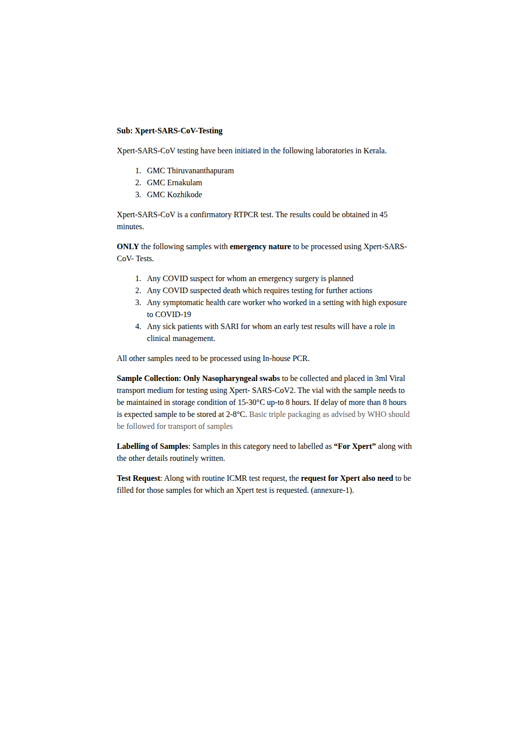Sub: Xpert-SARS-CoV-Testing
Xpert-SARS-CoV testing have been initiated in the following laboratories in Kerala.
GMC Thiruvananthapuram
GMC Ernakulam
GMC Kozhikode
Xpert-SARS-CoV is a confirmatory RTPCR test. The results could be obtained in 45 minutes.
ONLY the following samples with emergency nature to be processed using Xpert-SARS-CoV- Tests.
Any COVID suspect for whom an emergency surgery is planned
Any COVID suspected death which requires testing for further actions
Any symptomatic health care worker who worked in a setting with high exposure to COVID-19
Any sick patients with SARI for whom an early test results will have a role in clinical management.
All other samples need to be processed using In-house PCR.
Sample Collection: Only Nasopharyngeal swabs to be collected and placed in 3ml Viral transport medium for testing using Xpert- SARS-CoV2. The vial with the sample needs to be maintained in storage condition of 15-30°C up-to 8 hours. If delay of more than 8 hours is expected sample to be stored at 2-8°C. Basic triple packaging as advised by WHO should be followed for transport of samples
Labelling of Samples: Samples in this category need to labelled as “For Xpert” along with the other details routinely written.
Test Request: Along with routine ICMR test request, the request for Xpert also need to be filled for those samples for which an Xpert test is requested. (annexure-1).